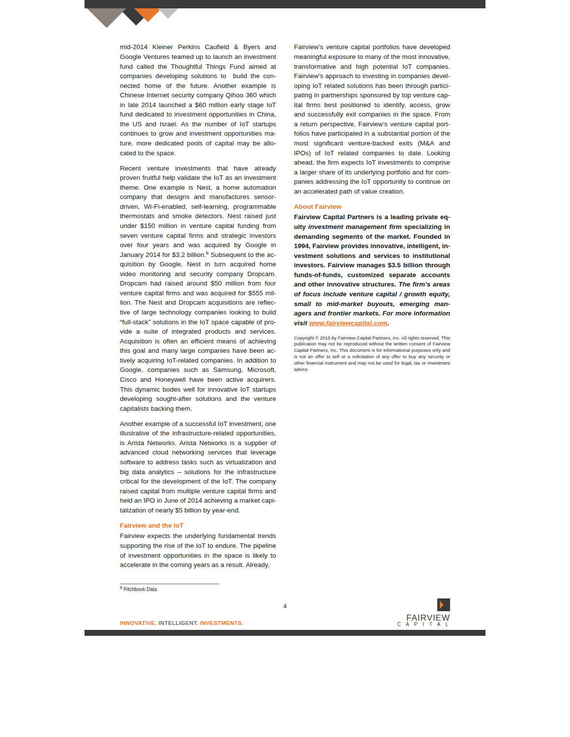mid-2014 Kleiner Perkins Caufield & Byers and Google Ventures teamed up to launch an investment fund called the Thoughtful Things Fund aimed at companies developing solutions to build the connected home of the future. Another example is Chinese Internet security company Qihoo 360 which in late 2014 launched a $60 million early stage IoT fund dedicated to investment opportunities in China, the US and Israel. As the number of IoT startups continues to grow and investment opportunities mature, more dedicated pools of capital may be allocated to the space.
Recent venture investments that have already proven fruitful help validate the IoT as an investment theme. One example is Nest, a home automation company that designs and manufactures sensor-driven, Wi-Fi-enabled, self-learning, programmable thermostats and smoke detectors. Nest raised just under $150 million in venture capital funding from seven venture capital firms and strategic investors over four years and was acquired by Google in January 2014 for $3.2 billion.9 Subsequent to the acquisition by Google, Nest in turn acquired home video monitoring and security company Dropcam. Dropcam had raised around $50 million from four venture capital firms and was acquired for $555 million. The Nest and Dropcam acquisitions are reflective of large technology companies looking to build “full-stack” solutions in the IoT space capable of provide a suite of integrated products and services. Acquisition is often an efficient means of achieving this goal and many large companies have been actively acquiring IoT-related companies. In addition to Google, companies such as Samsung, Microsoft, Cisco and Honeywell have been active acquirers. This dynamic bodes well for innovative IoT startups developing sought-after solutions and the venture capitalists backing them.
Another example of a successful IoT investment, one illustrative of the infrastructure-related opportunities, is Arista Networks. Arista Networks is a supplier of advanced cloud networking services that leverage software to address tasks such as virtualization and big data analytics – solutions for the infrastructure critical for the development of the IoT. The company raised capital from multiple venture capital firms and held an IPO in June of 2014 achieving a market capitalization of nearly $5 billion by year-end.
Fairview and the IoT
Fairview expects the underlying fundamental trends supporting the rise of the IoT to endure. The pipeline of investment opportunities in the space is likely to accelerate in the coming years as a result. Already,
9 Pitchbook Data
Fairview’s venture capital portfolios have developed meaningful exposure to many of the most innovative, transformative and high potential IoT companies. Fairview’s approach to investing in companies developing IoT related solutions has been through participating in partnerships sponsored by top venture capital firms best positioned to identify, access, grow and successfully exit companies in the space. From a return perspective, Fairview’s venture capital portfolios have participated in a substantial portion of the most significant venture-backed exits (M&A and IPOs) of IoT related companies to date. Looking ahead, the firm expects IoT investments to comprise a larger share of its underlying portfolio and for companies addressing the IoT opportunity to continue on an accelerated path of value creation.
About Fairview
Fairview Capital Partners is a leading private equity investment management firm specializing in demanding segments of the market. Founded in 1994, Fairview provides innovative, intelligent, investment solutions and services to institutional investors. Fairview manages $3.5 billion through funds-of-funds, customized separate accounts and other innovative structures. The firm’s areas of focus include venture capital / growth equity, small to mid-market buyouts, emerging managers and frontier markets. For more information visit www.fairviewcapital.com.
Copyright © 2015 by Fairview Capital Partners, Inc. All rights reserved. This publication may not be reproduced without the written consent of Fairview Capital Partners, Inc. This document is for informational purposes only and is not an offer to sell or a solicitation of any offer to buy any security or other financial instrument and may not be used for legal, tax or investment advice.
4
INNOVATIVE. INTELLIGENT. INVESTMENTS.
FAIRVIEW
C A P I T A L